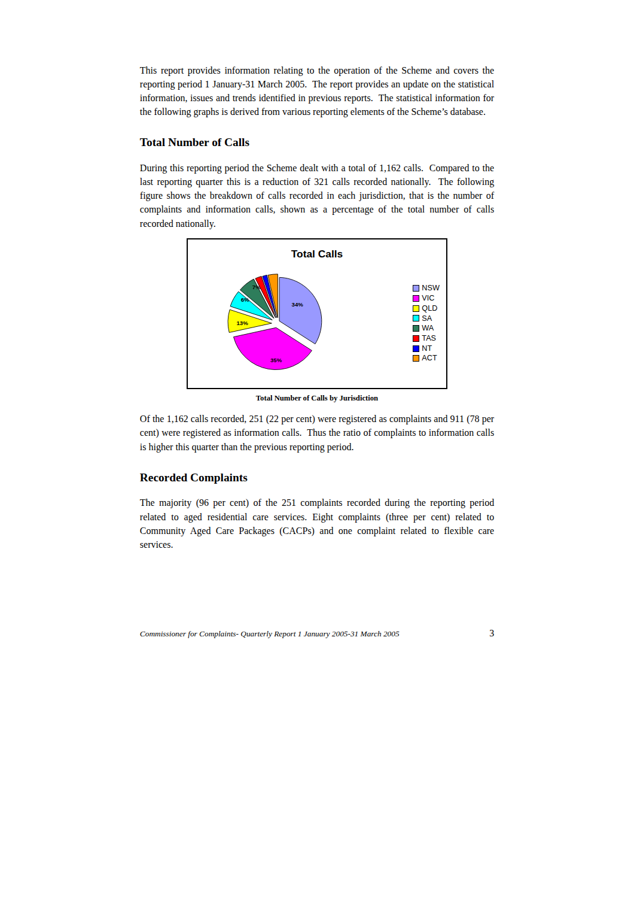This report provides information relating to the operation of the Scheme and covers the reporting period 1 January-31 March 2005. The report provides an update on the statistical information, issues and trends identified in previous reports. The statistical information for the following graphs is derived from various reporting elements of the Scheme’s database.
Total Number of Calls
During this reporting period the Scheme dealt with a total of 1,162 calls. Compared to the last reporting quarter this is a reduction of 321 calls recorded nationally. The following figure shows the breakdown of calls recorded in each jurisdiction, that is the number of complaints and information calls, shown as a percentage of the total number of calls recorded nationally.
Total Calls
34% 35% 13% 6% 7%
NSW
VIC
QLD
SA
WA
TAS
NT
ACT
Total Number of Calls by Jurisdiction
Of the 1,162 calls recorded, 251 (22 per cent) were registered as complaints and 911 (78 per cent) were registered as information calls. Thus the ratio of complaints to information calls is higher this quarter than the previous reporting period.
Recorded Complaints
The majority (96 per cent) of the 251 complaints recorded during the reporting period related to aged residential care services. Eight complaints (three per cent) related to Community Aged Care Packages (CACPs) and one complaint related to flexible care services.
Commissioner for Complaints- Quarterly Report 1 January 2005-31 March 2005 3